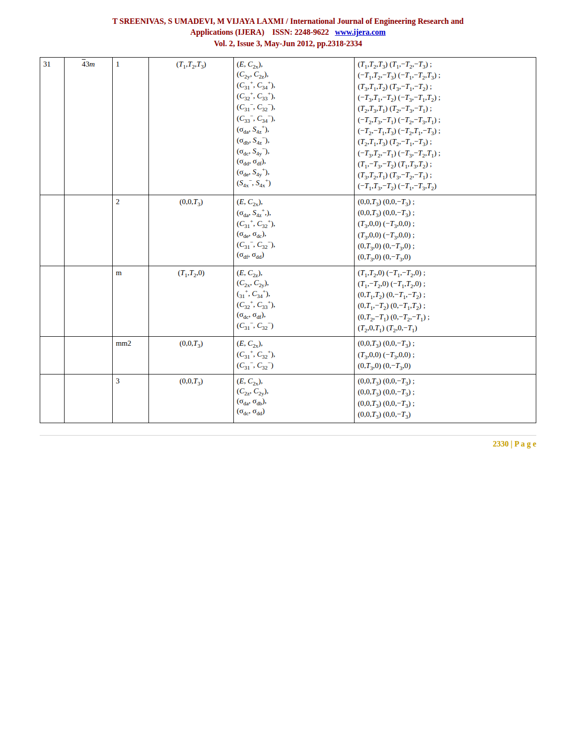T SREENIVAS, S UMADEVI, M VIJAYA LAXMI / International Journal of Engineering Research and
Applications (IJERA) ISSN: 2248-9622 www.ijera.com
Vol. 2, Issue 3, May-Jun 2012, pp.2318-2334
| 31 | 4 3 m | 1 | ( T 1 , T 2 , T 3 ) | ( E , C 2x ), ( C 2y , C 2z ), ( C 31 + , C 34 + ), ( C 32 + , C 33 + ), ( C 31 − , C 32 − ), ( C 33 − , C 34 − ), (σ da , S 4z + ), (σ db , S 4z − ), (σ dc , S 4y − ), (σ dd , σ df ), (σ de , S 4y + ), ( S 4x − , S 4x + ) | ( T 1 , T 2 , T 3 ) ( T 1 ,− T 2 ,− T 3 ) ; (− T 1 , T 2 ,− T 3 ) (− T 1 ,− T 2 , T 3 ) ; ( T 3 , T 1 , T 2 ) ( T 3 ,− T 1 ,− T 2 ) ; (− T 3 , T 1 ,− T 2 ) (− T 3 ,− T 1 , T 2 ) ; ( T 2 , T 3 , T 1 ) ( T 2 ,− T 3 ,− T 1 ) ; (− T 2 , T 3 ,− T 1 ) (− T 2 ,− T 3 , T 1 ) ; (− T 2 ,− T 1 , T 3 ) (− T 2 , T 1 ,− T 3 ) ; ( T 2 , T 1 , T 3 ) ( T 2 ,− T 1 ,− T 3 ) ; (− T 3 , T 2 ,− T 1 ) (− T 3 ,− T 2 , T 1 ) ; ( T 1 ,− T 3 ,− T 2 ) ( T 1 , T 3 , T 2 ) ; ( T 3 , T 2 , T 1 ) ( T 3 ,− T 2 ,− T 1 ) ; (− T 1 , T 3 ,− T 2 ) (− T 1 ,− T 3 , T 2 ) |
| | | 2 | (0,0, T 3 ) | ( E , C 2x ), (σ da , S 4z + ,), ( C 31 + , C 32 + ), (σ de , σ dc ), ( C 31 − , C 32 − ), (σ df , σ dd ) | (0,0, T 3 ) (0,0,− T 3 ) ; (0,0, T 3 ) (0,0,− T 3 ) ; ( T 3 ,0,0) (− T 3 ,0,0) ; ( T 3 ,0,0) (− T 3 ,0,0) ; (0, T 3 ,0) (0,− T 3 ,0) ; (0, T 3 ,0) (0,− T 3 ,0) |
| | | m | ( T 1 , T 2 ,0) | ( E , C 2z ), ( C 2x , C 2y ), ( 31 + , C 34 + ), ( C 32 + , C 33 + ), (σ dc , σ df ), ( C 31 − , C 32 − ) | ( T 1 , T 2 ,0) (− T 1 ,− T 2 ,0) ; ( T 1 ,− T 2 ,0) (− T 1 , T 2 ,0) ; (0, T 1 , T 2 ) (0,− T 1 ,− T 2 ) ; (0, T 1 ,− T 2 ) (0,− T 1 , T 2 ) ; (0, T 2 ,− T 1 ) (0,− T 2 ,− T 1 ) ; ( T 2 ,0, T 1 ) ( T 2 ,0,− T 1 ) |
| | | mm2 | (0,0, T 3 ) | ( E , C 2x ), ( C 31 + , C 32 + ), ( C 31 − , C 32 − ) | (0,0, T 3 ) (0,0,− T 3 ) ; ( T 3 ,0,0) (− T 3 ,0,0) ; (0, T 3 ,0) (0,− T 3 ,0) |
| | | 3 | (0,0, T 3 ) | ( E , C 2x ), ( C 2z , C 2y ), (σ da , σ db ), (σ dc , σ dd ) | (0,0, T 3 ) (0,0,− T 3 ) ; (0,0, T 3 ) (0,0,− T 3 ) ; (0,0, T 3 ) (0,0,− T 3 ) ; (0,0, T 3 ) (0,0,− T 3 ) |
2330 | P a g e